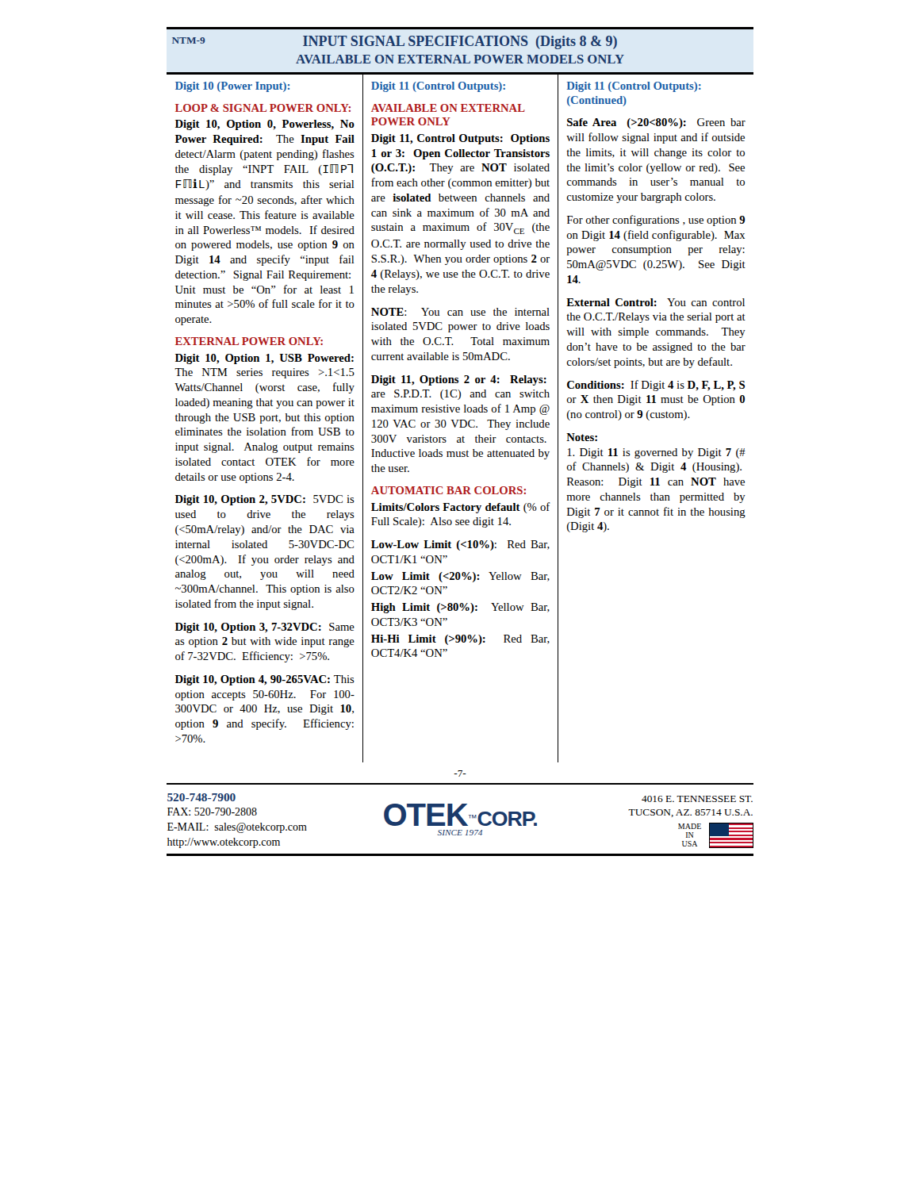NTM-9
INPUT SIGNAL SPECIFICATIONS (Digits 8 & 9)
AVAILABLE ON EXTERNAL POWER MODELS ONLY
Digit 10 (Power Input):
LOOP & SIGNAL POWER ONLY:
Digit 10, Option 0, Powerless, No Power Required: The Input Fail detect/Alarm (patent pending) flashes the display “INPT FAIL (IℿP⅂ FℿℹL)” and transmits this serial message for ~20 seconds, after which it will cease. This feature is available in all Powerless™ models. If desired on powered models, use option 9 on Digit 14 and specify “input fail detection.” Signal Fail Requirement: Unit must be “On” for at least 1 minutes at >50% of full scale for it to operate.
EXTERNAL POWER ONLY:
Digit 10, Option 1, USB Powered: The NTM series requires >.1<1.5 Watts/Channel (worst case, fully loaded) meaning that you can power it through the USB port, but this option eliminates the isolation from USB to input signal. Analog output remains isolated contact OTEK for more details or use options 2-4.
Digit 10, Option 2, 5VDC: 5VDC is used to drive the relays (<50mA/relay) and/or the DAC via internal isolated 5-30VDC-DC (<200mA). If you order relays and analog out, you will need ~300mA/channel. This option is also isolated from the input signal.
Digit 10, Option 3, 7-32VDC: Same as option 2 but with wide input range of 7-32VDC. Efficiency: >75%.
Digit 10, Option 4, 90-265VAC: This option accepts 50-60Hz. For 100-300VDC or 400 Hz, use Digit 10, option 9 and specify. Efficiency: >70%.
Digit 11 (Control Outputs):
AVAILABLE ON EXTERNAL POWER ONLY
Digit 11, Control Outputs: Options 1 or 3: Open Collector Transistors (O.C.T.): They are NOT isolated from each other (common emitter) but are isolated between channels and can sink a maximum of 30 mA and sustain a maximum of 30VCE (the O.C.T. are normally used to drive the S.S.R.). When you order options 2 or 4 (Relays), we use the O.C.T. to drive the relays.
NOTE: You can use the internal isolated 5VDC power to drive loads with the O.C.T. Total maximum current available is 50mADC.
Digit 11, Options 2 or 4: Relays: are S.P.D.T. (1C) and can switch maximum resistive loads of 1 Amp @ 120 VAC or 30 VDC. They include 300V varistors at their contacts. Inductive loads must be attenuated by the user.
AUTOMATIC BAR COLORS:
Limits/Colors Factory default (% of Full Scale): Also see digit 14.
Low-Low Limit (<10%): Red Bar, OCT1/K1 “ON”
Low Limit (<20%): Yellow Bar, OCT2/K2 “ON”
High Limit (>80%): Yellow Bar, OCT3/K3 “ON”
Hi-Hi Limit (>90%): Red Bar, OCT4/K4 “ON”
Digit 11 (Control Outputs): (Continued)
Safe Area (>20<80%): Green bar will follow signal input and if outside the limits, it will change its color to the limit’s color (yellow or red). See commands in user’s manual to customize your bargraph colors.
For other configurations , use option 9 on Digit 14 (field configurable). Max power consumption per relay: 50mA@5VDC (0.25W). See Digit 14.
External Control: You can control the O.C.T./Relays via the serial port at will with simple commands. They don’t have to be assigned to the bar colors/set points, but are by default.
Conditions: If Digit 4 is D, F, L, P, S or X then Digit 11 must be Option 0 (no control) or 9 (custom).
Notes:
1. Digit 11 is governed by Digit 7 (# of Channels) & Digit 4 (Housing). Reason: Digit 11 can NOT have more channels than permitted by Digit 7 or it cannot fit in the housing (Digit 4).
-7-
520-748-7900
FAX: 520-790-2808
E-MAIL: sales@otekcorp.com
http://www.otekcorp.com
OTEK™CORP.
SINCE 1974
4016 E. TENNESSEE ST.
TUCSON, AZ. 85714 U.S.A.
MADE
IN
USA